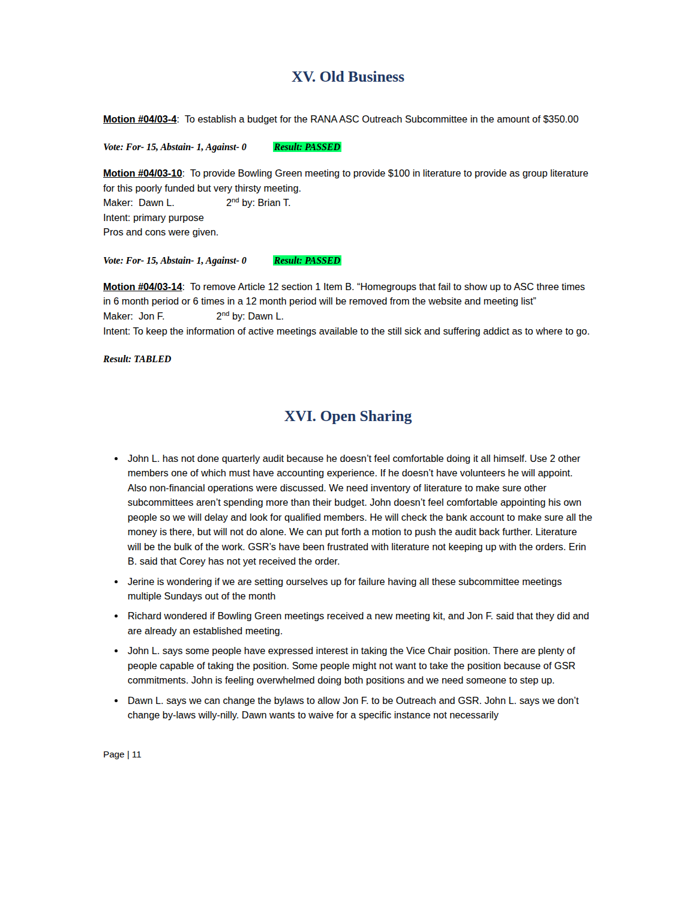XV. Old Business
Motion #04/03-4: To establish a budget for the RANA ASC Outreach Subcommittee in the amount of $350.00
Vote: For- 15, Abstain- 1, Against- 0 Result: PASSED
Motion #04/03-10: To provide Bowling Green meeting to provide $100 in literature to provide as group literature for this poorly funded but very thirsty meeting.
Maker: Dawn L. 2nd by: Brian T.
Intent: primary purpose
Pros and cons were given.
Vote: For- 15, Abstain- 1, Against- 0 Result: PASSED
Motion #04/03-14: To remove Article 12 section 1 Item B. “Homegroups that fail to show up to ASC three times in 6 month period or 6 times in a 12 month period will be removed from the website and meeting list”
Maker: Jon F. 2nd by: Dawn L.
Intent: To keep the information of active meetings available to the still sick and suffering addict as to where to go.
Result: TABLED
XVI. Open Sharing
John L. has not done quarterly audit because he doesn’t feel comfortable doing it all himself. Use 2 other members one of which must have accounting experience. If he doesn’t have volunteers he will appoint. Also non-financial operations were discussed. We need inventory of literature to make sure other subcommittees aren’t spending more than their budget. John doesn’t feel comfortable appointing his own people so we will delay and look for qualified members. He will check the bank account to make sure all the money is there, but will not do alone. We can put forth a motion to push the audit back further. Literature will be the bulk of the work. GSR’s have been frustrated with literature not keeping up with the orders. Erin B. said that Corey has not yet received the order.
Jerine is wondering if we are setting ourselves up for failure having all these subcommittee meetings multiple Sundays out of the month
Richard wondered if Bowling Green meetings received a new meeting kit, and Jon F. said that they did and are already an established meeting.
John L. says some people have expressed interest in taking the Vice Chair position. There are plenty of people capable of taking the position. Some people might not want to take the position because of GSR commitments. John is feeling overwhelmed doing both positions and we need someone to step up.
Dawn L. says we can change the bylaws to allow Jon F. to be Outreach and GSR. John L. says we don’t change by-laws willy-nilly. Dawn wants to waive for a specific instance not necessarily
Page | 11